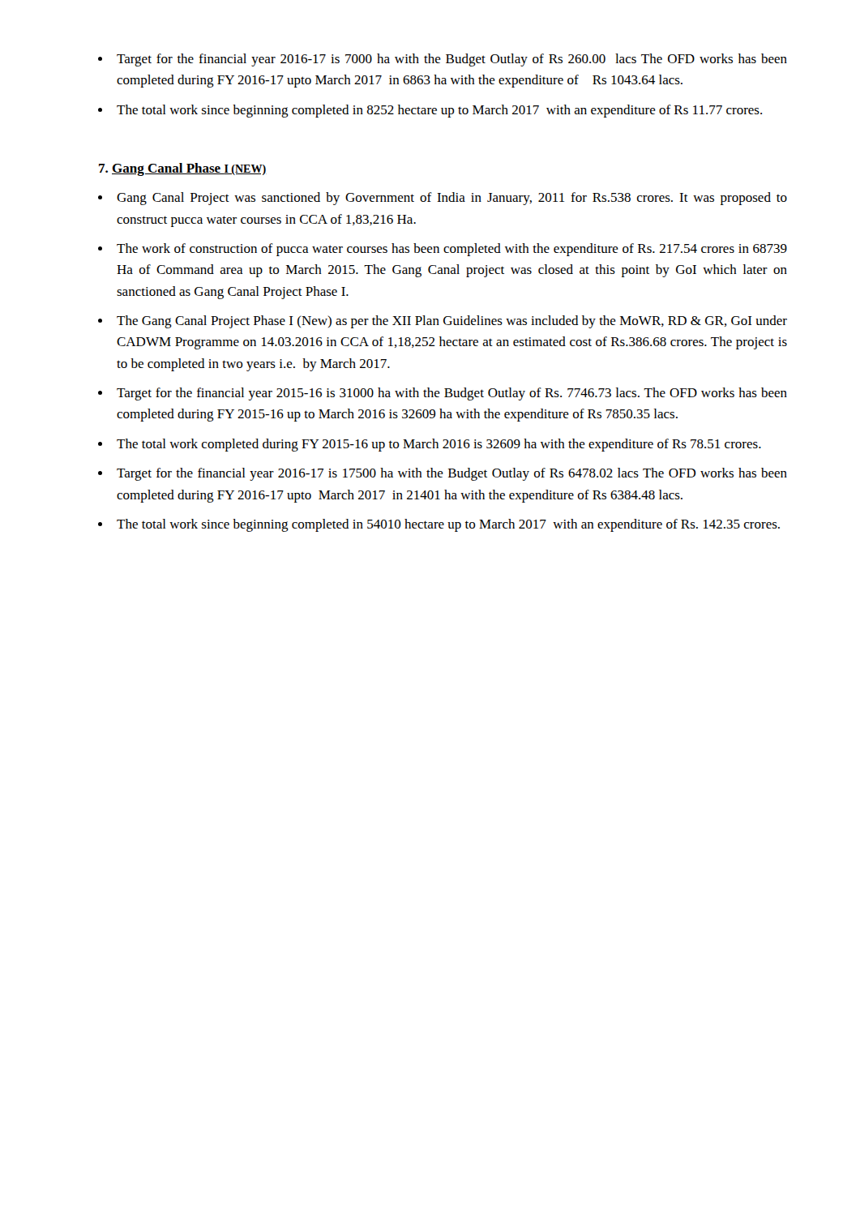Target for the financial year 2016-17 is 7000 ha with the Budget Outlay of Rs 260.00 lacs The OFD works has been completed during FY 2016-17 upto March 2017 in 6863 ha with the expenditure of Rs 1043.64 lacs.
The total work since beginning completed in 8252 hectare up to March 2017 with an expenditure of Rs 11.77 crores.
Gang Canal Phase I (NEW)
Gang Canal Project was sanctioned by Government of India in January, 2011 for Rs.538 crores. It was proposed to construct pucca water courses in CCA of 1,83,216 Ha.
The work of construction of pucca water courses has been completed with the expenditure of Rs. 217.54 crores in 68739 Ha of Command area up to March 2015. The Gang Canal project was closed at this point by GoI which later on sanctioned as Gang Canal Project Phase I.
The Gang Canal Project Phase I (New) as per the XII Plan Guidelines was included by the MoWR, RD & GR, GoI under CADWM Programme on 14.03.2016 in CCA of 1,18,252 hectare at an estimated cost of Rs.386.68 crores. The project is to be completed in two years i.e. by March 2017.
Target for the financial year 2015-16 is 31000 ha with the Budget Outlay of Rs. 7746.73 lacs. The OFD works has been completed during FY 2015-16 up to March 2016 is 32609 ha with the expenditure of Rs 7850.35 lacs.
The total work completed during FY 2015-16 up to March 2016 is 32609 ha with the expenditure of Rs 78.51 crores.
Target for the financial year 2016-17 is 17500 ha with the Budget Outlay of Rs 6478.02 lacs The OFD works has been completed during FY 2016-17 upto March 2017 in 21401 ha with the expenditure of Rs 6384.48 lacs.
The total work since beginning completed in 54010 hectare up to March 2017 with an expenditure of Rs. 142.35 crores.